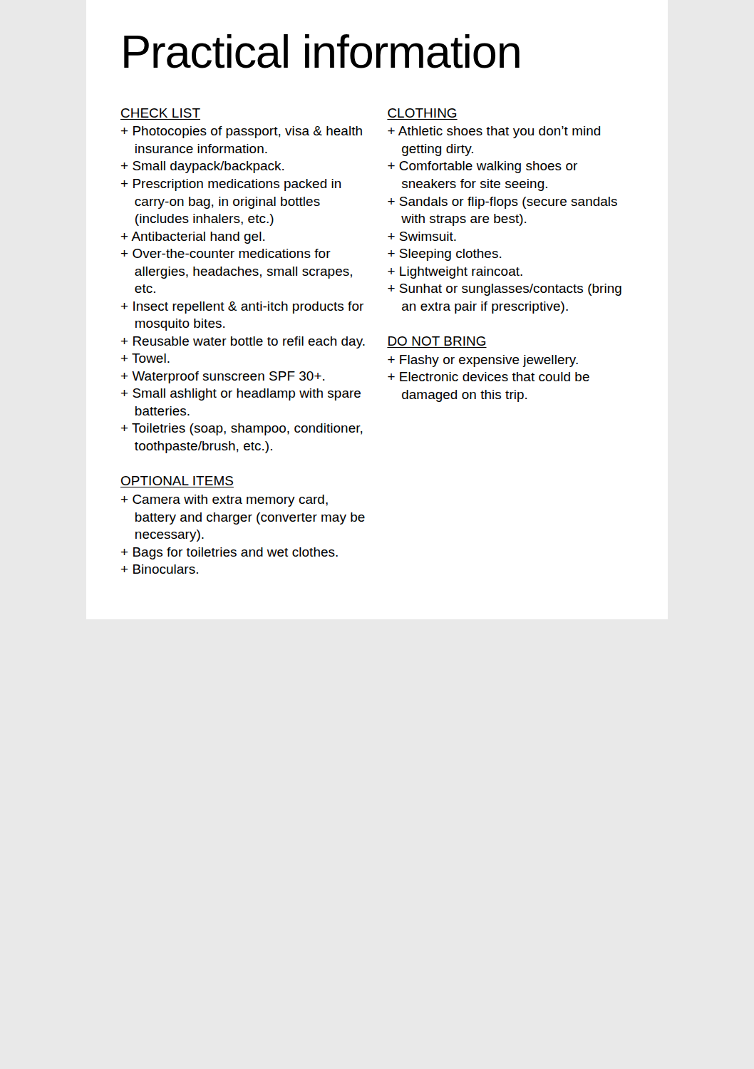Practical information
CHECK LIST
Photocopies of passport, visa & health insurance information.
Small daypack/backpack.
Prescription medications packed in carry-on bag, in original bottles (includes inhalers, etc.)
Antibacterial hand gel.
Over-the-counter medications for allergies, headaches, small scrapes, etc.
Insect repellent & anti-itch products for mosquito bites.
Reusable water bottle to refil each day.
Towel.
Waterproof sunscreen SPF 30+.
Small ashlight or headlamp with spare batteries.
Toiletries (soap, shampoo, conditioner, toothpaste/brush, etc.).
OPTIONAL ITEMS
Camera with extra memory card, battery and charger (converter may be necessary).
Bags for toiletries and wet clothes.
Binoculars.
CLOTHING
Athletic shoes that you don’t mind getting dirty.
Comfortable walking shoes or sneakers for site seeing.
Sandals or flip-flops (secure sandals with straps are best).
Swimsuit.
Sleeping clothes.
Lightweight raincoat.
Sunhat or sunglasses/contacts (bring an extra pair if prescriptive).
DO NOT BRING
Flashy or expensive jewellery.
Electronic devices that could be damaged on this trip.